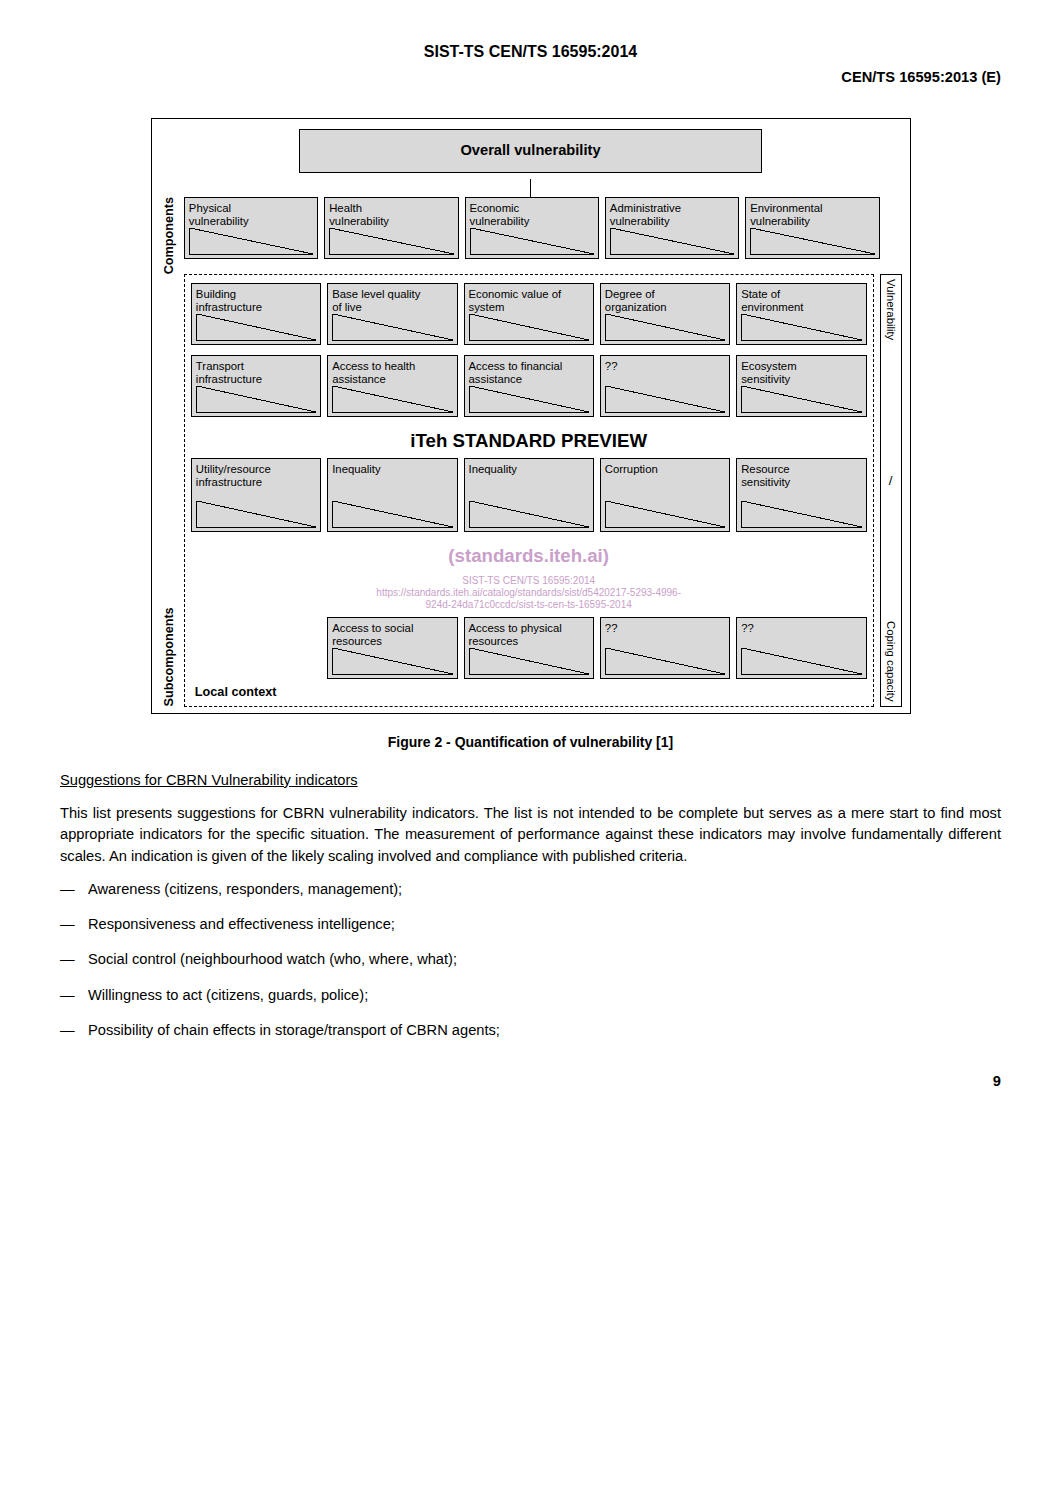SIST-TS CEN/TS 16595:2014
CEN/TS 16595:2013 (E)
Overall vulnerability
Components
Physical
vulnerability
Health
vulnerability
Economic
vulnerability
Administrative
vulnerability
Environmental
vulnerability
Subcomponents
Building
infrastructure
Base level quality
of live
Economic value of
system
Degree of
organization
State of
environment
Transport
infrastructure
Access to health
assistance
Access to financial
assistance
??
Ecosystem
sensitivity
iTeh STANDARD PREVIEW
Utility/resource
infrastructure
Inequality
Inequality
Corruption
Resource
sensitivity
(standards.iteh.ai)
SIST-TS CEN/TS 16595:2014
https://standards.iteh.ai/catalog/standards/sist/d5420217-5293-4996-
924d-24da71c0ccdc/sist-ts-cen-ts-16595-2014
Access to social
resources
Access to physical
resources
??
??
Local context
Vulnerability / Coping capacity
Figure 2 - Quantification of vulnerability [1]
Suggestions for CBRN Vulnerability indicators
This list presents suggestions for CBRN vulnerability indicators. The list is not intended to be complete but serves as a mere start to find most appropriate indicators for the specific situation. The measurement of performance against these indicators may involve fundamentally different scales. An indication is given of the likely scaling involved and compliance with published criteria.
Awareness (citizens, responders, management);
Responsiveness and effectiveness intelligence;
Social control (neighbourhood watch (who, where, what);
Willingness to act (citizens, guards, police);
Possibility of chain effects in storage/transport of CBRN agents;
9